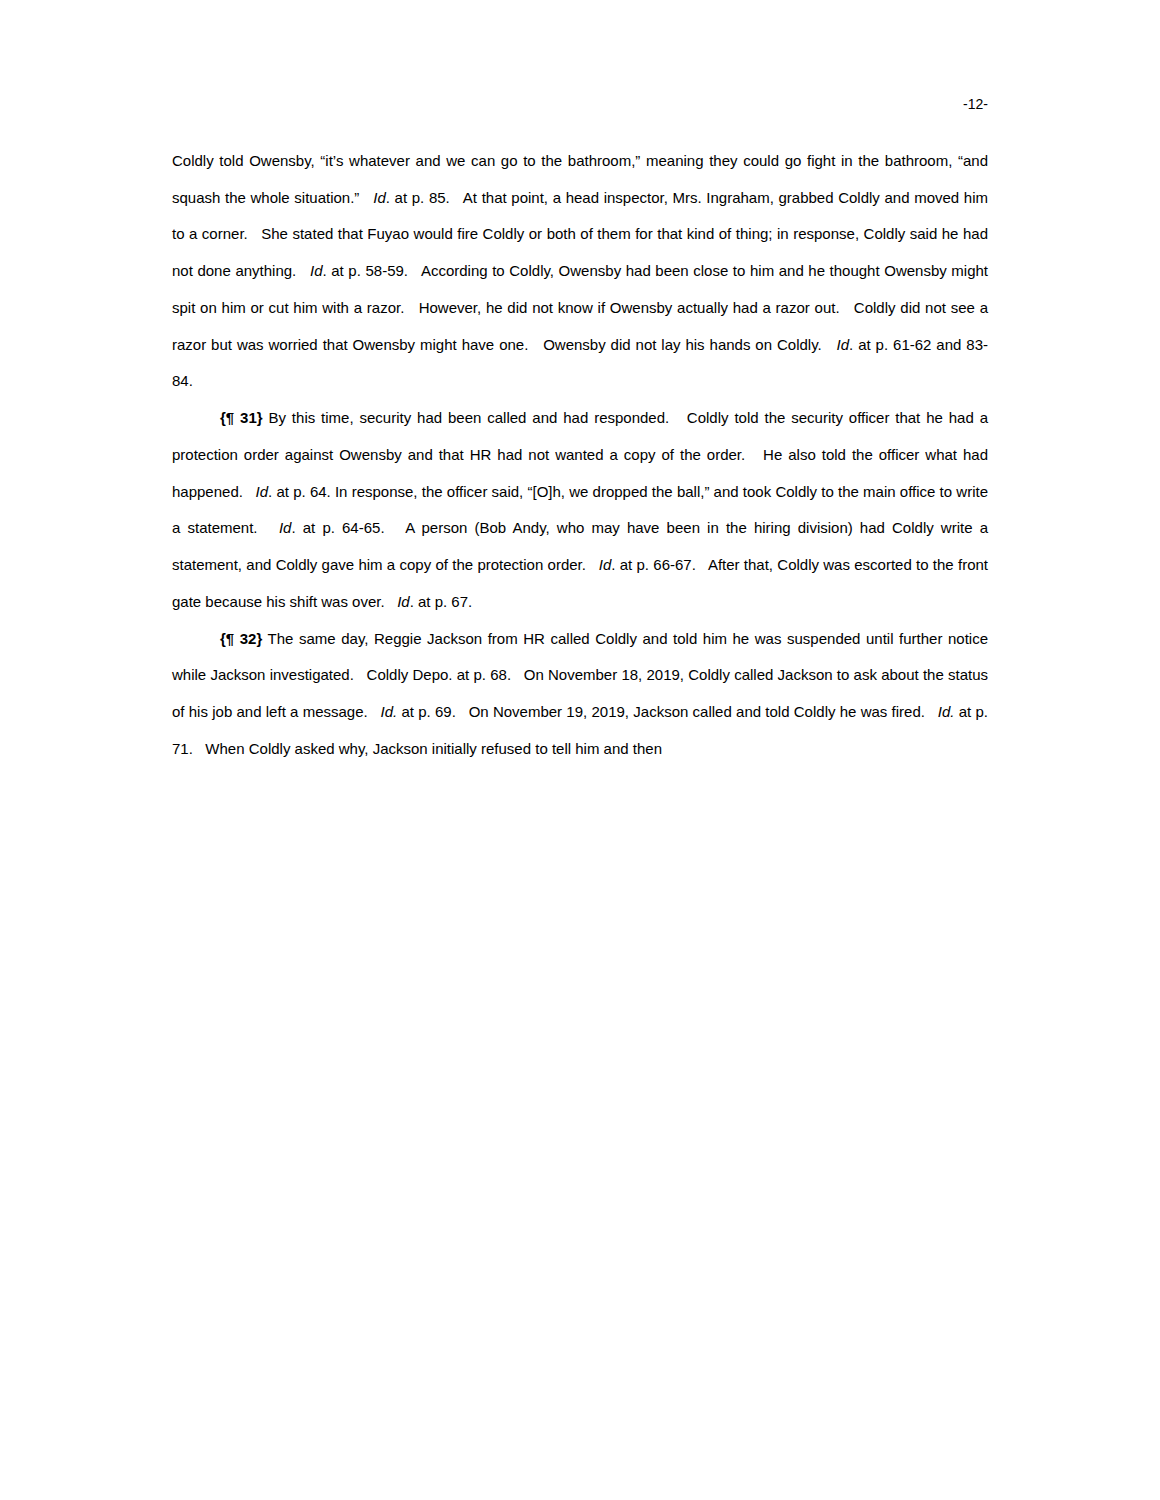-12-
Coldly told Owensby, “it’s whatever and we can go to the bathroom,” meaning they could go fight in the bathroom, “and squash the whole situation.” Id. at p. 85. At that point, a head inspector, Mrs. Ingraham, grabbed Coldly and moved him to a corner. She stated that Fuyao would fire Coldly or both of them for that kind of thing; in response, Coldly said he had not done anything. Id. at p. 58-59. According to Coldly, Owensby had been close to him and he thought Owensby might spit on him or cut him with a razor. However, he did not know if Owensby actually had a razor out. Coldly did not see a razor but was worried that Owensby might have one. Owensby did not lay his hands on Coldly. Id. at p. 61-62 and 83-84.
{¶ 31} By this time, security had been called and had responded. Coldly told the security officer that he had a protection order against Owensby and that HR had not wanted a copy of the order. He also told the officer what had happened. Id. at p. 64. In response, the officer said, “[O]h, we dropped the ball,” and took Coldly to the main office to write a statement. Id. at p. 64-65. A person (Bob Andy, who may have been in the hiring division) had Coldly write a statement, and Coldly gave him a copy of the protection order. Id. at p. 66-67. After that, Coldly was escorted to the front gate because his shift was over. Id. at p. 67.
{¶ 32} The same day, Reggie Jackson from HR called Coldly and told him he was suspended until further notice while Jackson investigated. Coldly Depo. at p. 68. On November 18, 2019, Coldly called Jackson to ask about the status of his job and left a message. Id. at p. 69. On November 19, 2019, Jackson called and told Coldly he was fired. Id. at p. 71. When Coldly asked why, Jackson initially refused to tell him and then